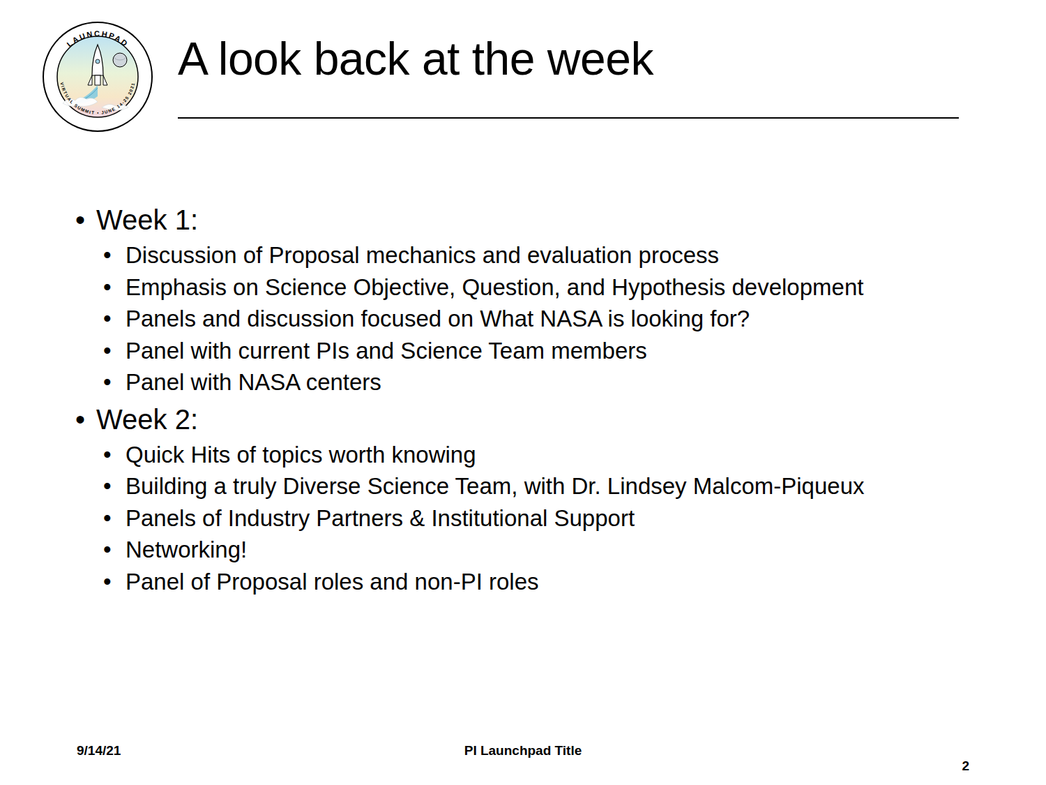LAUNCHPAD VIRTUAL SUMMIT • JUNE 14-25 2021
A look back at the week
Week 1:
Discussion of Proposal mechanics and evaluation process
Emphasis on Science Objective, Question, and Hypothesis development
Panels and discussion focused on What NASA is looking for?
Panel with current PIs and Science Team members
Panel with NASA centers
Week 2:
Quick Hits of topics worth knowing
Building a truly Diverse Science Team, with Dr. Lindsey Malcom-Piqueux
Panels of Industry Partners & Institutional Support
Networking!
Panel of Proposal roles and non-PI roles
9/14/21
PI Launchpad Title
2